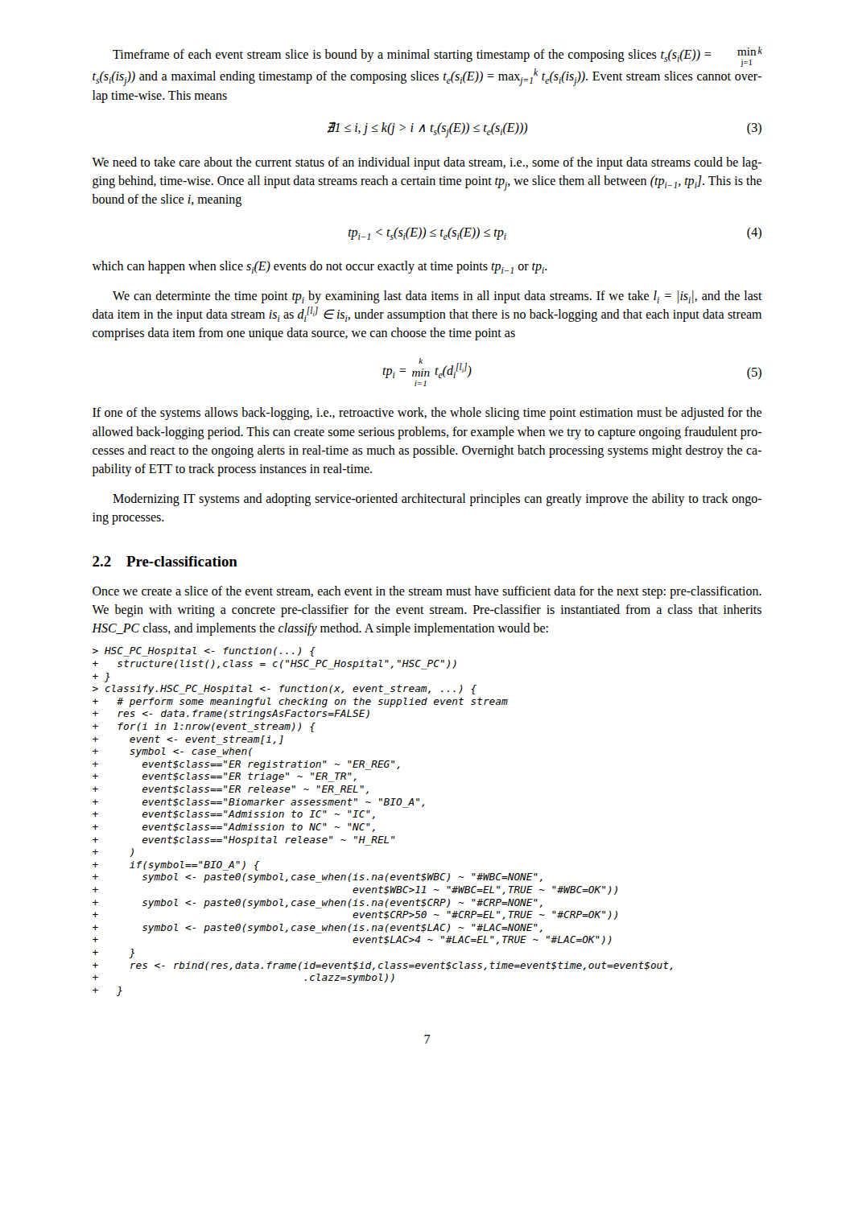Timeframe of each event stream slice is bound by a minimal starting timestamp of the composing slices ts(si(E)) = min j=1k ts(si(isj)) and a maximal ending timestamp of the composing slices te(si(E)) = maxj=1k te(si(isj)). Event stream slices cannot overlap time-wise. This means
∄1 ≤ i, j ≤ k(j > i ∧ ts(sj(E)) ≤ te(si(E))) (3)
We need to take care about the current status of an individual input data stream, i.e., some of the input data streams could be lagging behind, time-wise. Once all input data streams reach a certain time point tpj, we slice them all between (tpi−1, tpi]. This is the bound of the slice i, meaning
tpi−1 < ts(si(E)) ≤ te(si(E)) ≤ tpi (4)
which can happen when slice si(E) events do not occur exactly at time points tpi−1 or tpi.
We can determinte the time point tpi by examining last data items in all input data streams. If we take li = |isi|, and the last data item in the input data stream isi as di[li] ∈ isi, under assumption that there is no back-logging and that each input data stream comprises data item from one unique data source, we can choose the time point as
tpi = kmin i=1 te(di[li]) (5)
If one of the systems allows back-logging, i.e., retroactive work, the whole slicing time point estimation must be adjusted for the allowed back-logging period. This can create some serious problems, for example when we try to capture ongoing fraudulent processes and react to the ongoing alerts in real-time as much as possible. Overnight batch processing systems might destroy the capability of ETT to track process instances in real-time.
Modernizing IT systems and adopting service-oriented architectural principles can greatly improve the ability to track ongoing processes.
2.2 Pre-classification
Once we create a slice of the event stream, each event in the stream must have sufficient data for the next step: pre-classification. We begin with writing a concrete pre-classifier for the event stream. Pre-classifier is instantiated from a class that inherits HSC_PC class, and implements the classify method. A simple implementation would be:
> HSC_PC_Hospital <- function(...) {
+   structure(list(),class = c("HSC_PC_Hospital","HSC_PC"))
+ }
> classify.HSC_PC_Hospital <- function(x, event_stream, ...) {
+   # perform some meaningful checking on the supplied event stream
+   res <- data.frame(stringsAsFactors=FALSE)
+   for(i in 1:nrow(event_stream)) {
+     event <- event_stream[i,]
+     symbol <- case_when(
+       event$class=="ER registration" ~ "ER_REG",
+       event$class=="ER triage" ~ "ER_TR",
+       event$class=="ER release" ~ "ER_REL",
+       event$class=="Biomarker assessment" ~ "BIO_A",
+       event$class=="Admission to IC" ~ "IC",
+       event$class=="Admission to NC" ~ "NC",
+       event$class=="Hospital release" ~ "H_REL"
+     )
+     if(symbol=="BIO_A") {
+       symbol <- paste0(symbol,case_when(is.na(event$WBC) ~ "#WBC=NONE",
+                                         event$WBC>11 ~ "#WBC=EL",TRUE ~ "#WBC=OK"))
+       symbol <- paste0(symbol,case_when(is.na(event$CRP) ~ "#CRP=NONE",
+                                         event$CRP>50 ~ "#CRP=EL",TRUE ~ "#CRP=OK"))
+       symbol <- paste0(symbol,case_when(is.na(event$LAC) ~ "#LAC=NONE",
+                                         event$LAC>4 ~ "#LAC=EL",TRUE ~ "#LAC=OK"))
+     }
+     res <- rbind(res,data.frame(id=event$id,class=event$class,time=event$time,out=event$out,
+                                 .clazz=symbol))
+   }
7